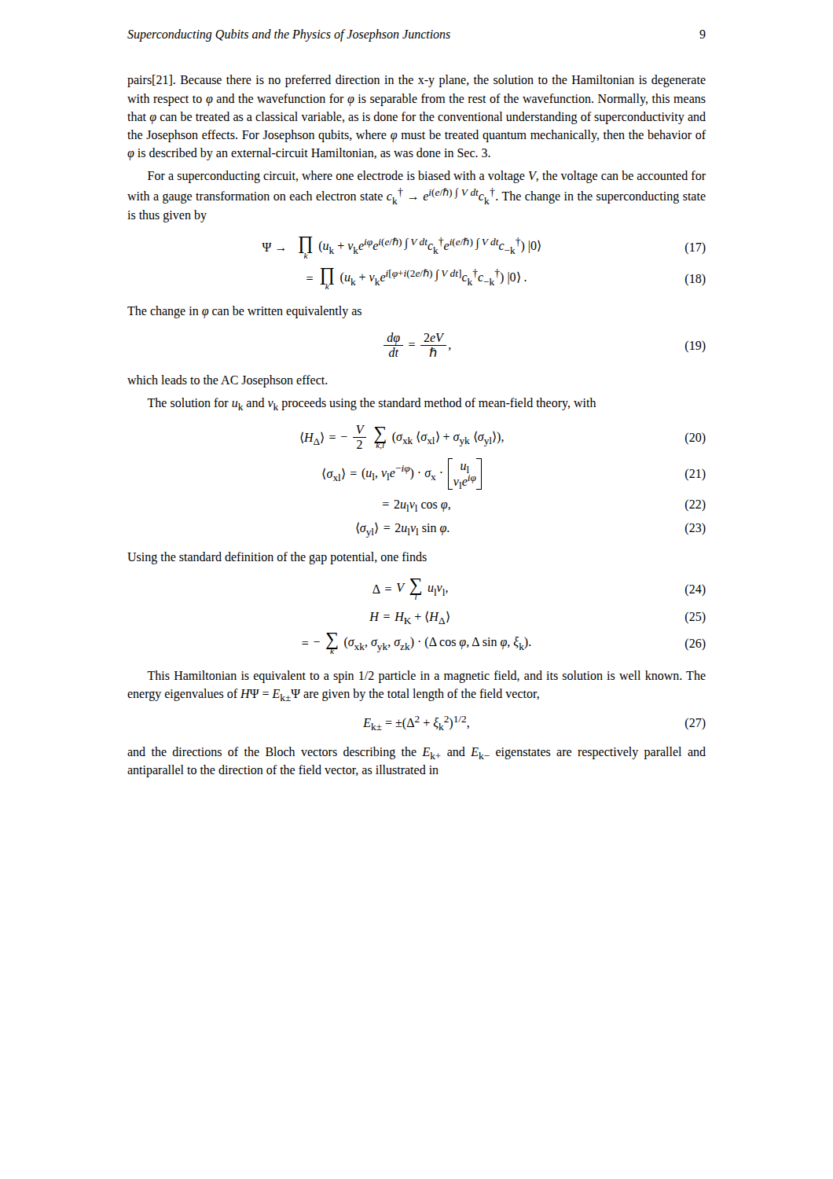Superconducting Qubits and the Physics of Josephson Junctions 9
pairs[21]. Because there is no preferred direction in the x-y plane, the solution to the Hamiltonian is degenerate with respect to φ and the wavefunction for φ is separable from the rest of the wavefunction. Normally, this means that φ can be treated as a classical variable, as is done for the conventional understanding of superconductivity and the Josephson effects. For Josephson qubits, where φ must be treated quantum mechanically, then the behavior of φ is described by an external-circuit Hamiltonian, as was done in Sec. 3.
For a superconducting circuit, where one electrode is biased with a voltage V, the voltage can be accounted for with a gauge transformation on each electron state ck† → ei(e/ℏ) ∫ V dtck†. The change in the superconducting state is thus given by
Ψ → ∏k (uk + vkeiφei(e/ℏ) ∫ V dtck†ei(e/ℏ) ∫ V dtc−k†) |0⟩ (17)
= ∏k (uk + vkei[φ+i(2e/ℏ) ∫ V dt]ck†c−k†) |0⟩ . (18)
The change in φ can be written equivalently as
dφ dt = 2eV ℏ, (19)
which leads to the AC Josephson effect.
The solution for uk and vk proceeds using the standard method of mean-field theory, with
⟨HΔ⟩ = − V 2 ∑k,l (σxk ⟨σxl⟩ + σyk ⟨σyl⟩), (20)
⟨σxl⟩ = (ul, vle−iφ) · σx · ul vleiφ (21)
= 2ulvl cos φ, (22)
⟨σyl⟩ = 2ulvl sin φ. (23)
Using the standard definition of the gap potential, one finds
Δ = V ∑l ulvl, (24)
H = HK + ⟨HΔ⟩ (25)
= − ∑k (σxk, σyk, σzk) · (Δ cos φ, Δ sin φ, ξk). (26)
This Hamiltonian is equivalent to a spin 1/2 particle in a magnetic field, and its solution is well known. The energy eigenvalues of HΨ = Ek±Ψ are given by the total length of the field vector,
Ek± = ±(Δ2 + ξk2)1/2, (27)
and the directions of the Bloch vectors describing the Ek+ and Ek− eigenstates are respectively parallel and antiparallel to the direction of the field vector, as illustrated in